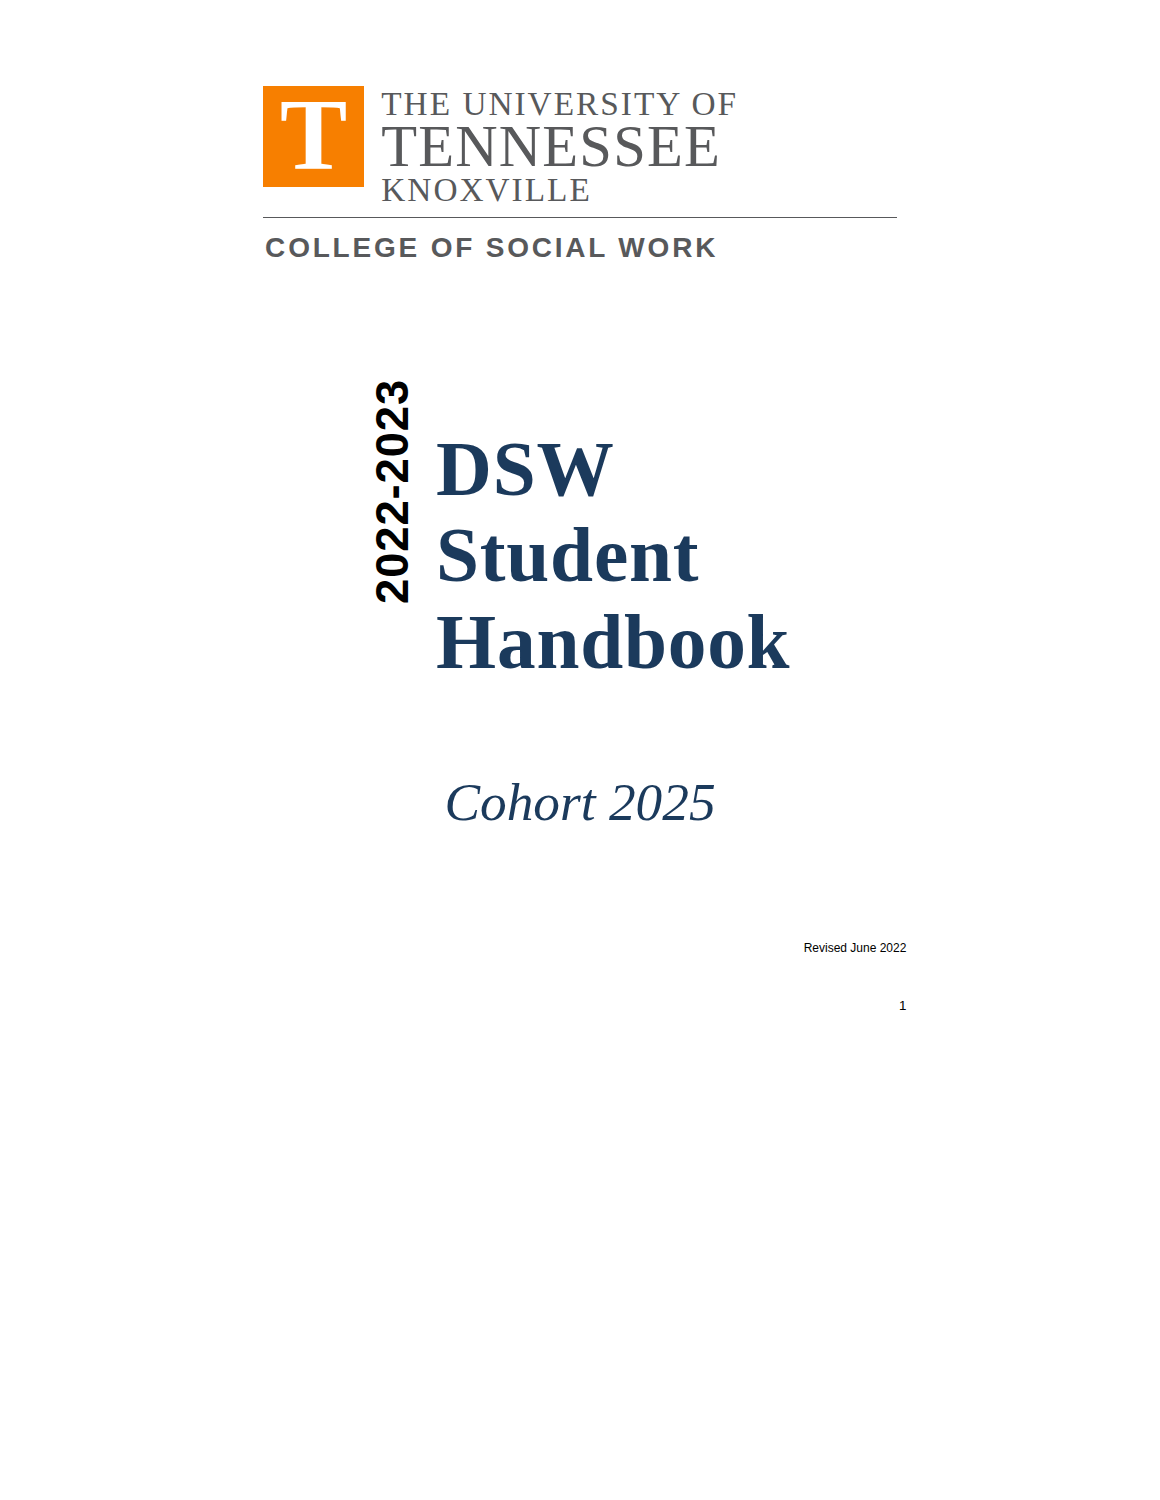THE UNIVERSITY OF
TENNESSEE
KNOXVILLE
COLLEGE OF SOCIAL WORK
2022-2023
DSW
Student
Handbook
Cohort 2025
Revised June 2022
1